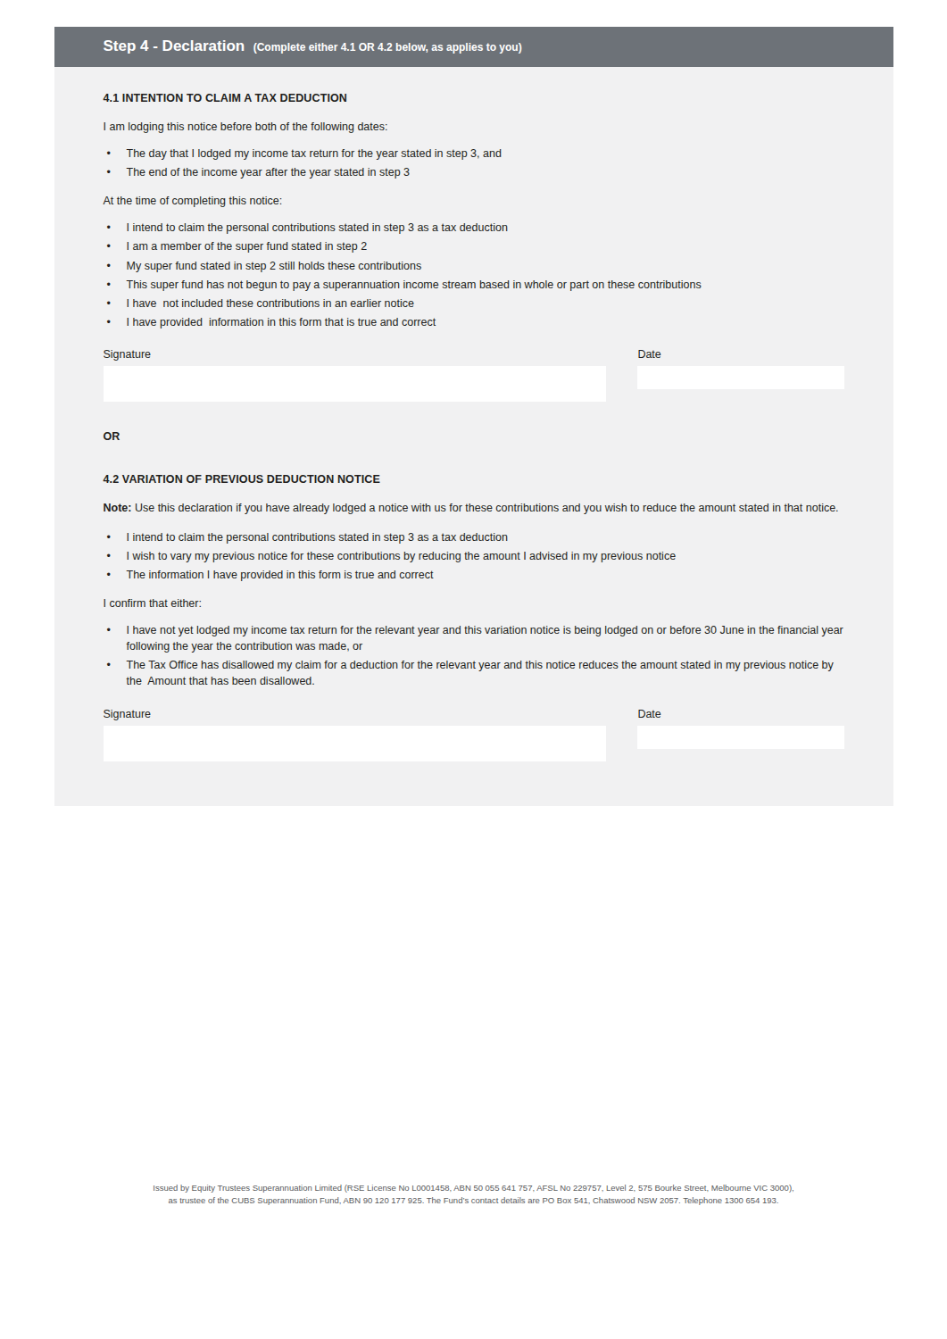Step 4 - Declaration (Complete either 4.1 OR 4.2 below, as applies to you)
4.1 INTENTION TO CLAIM A TAX DEDUCTION
I am lodging this notice before both of the following dates:
The day that I lodged my income tax return for the year stated in step 3, and
The end of the income year after the year stated in step 3
At the time of completing this notice:
I intend to claim the personal contributions stated in step 3 as a tax deduction
I am a member of the super fund stated in step 2
My super fund stated in step 2 still holds these contributions
This super fund has not begun to pay a superannuation income stream based in whole or part on these contributions
I have not included these contributions in an earlier notice
I have provided information in this form that is true and correct
Signature
Date
OR
4.2 VARIATION OF PREVIOUS DEDUCTION NOTICE
Note: Use this declaration if you have already lodged a notice with us for these contributions and you wish to reduce the amount stated in that notice.
I intend to claim the personal contributions stated in step 3 as a tax deduction
I wish to vary my previous notice for these contributions by reducing the amount I advised in my previous notice
The information I have provided in this form is true and correct
I confirm that either:
I have not yet lodged my income tax return for the relevant year and this variation notice is being lodged on or before 30 June in the financial year following the year the contribution was made, or
The Tax Office has disallowed my claim for a deduction for the relevant year and this notice reduces the amount stated in my previous notice by the Amount that has been disallowed.
Signature
Date
Issued by Equity Trustees Superannuation Limited (RSE License No L0001458, ABN 50 055 641 757, AFSL No 229757, Level 2, 575 Bourke Street, Melbourne VIC 3000),
as trustee of the CUBS Superannuation Fund, ABN 90 120 177 925. The Fund’s contact details are PO Box 541, Chatswood NSW 2057. Telephone 1300 654 193.